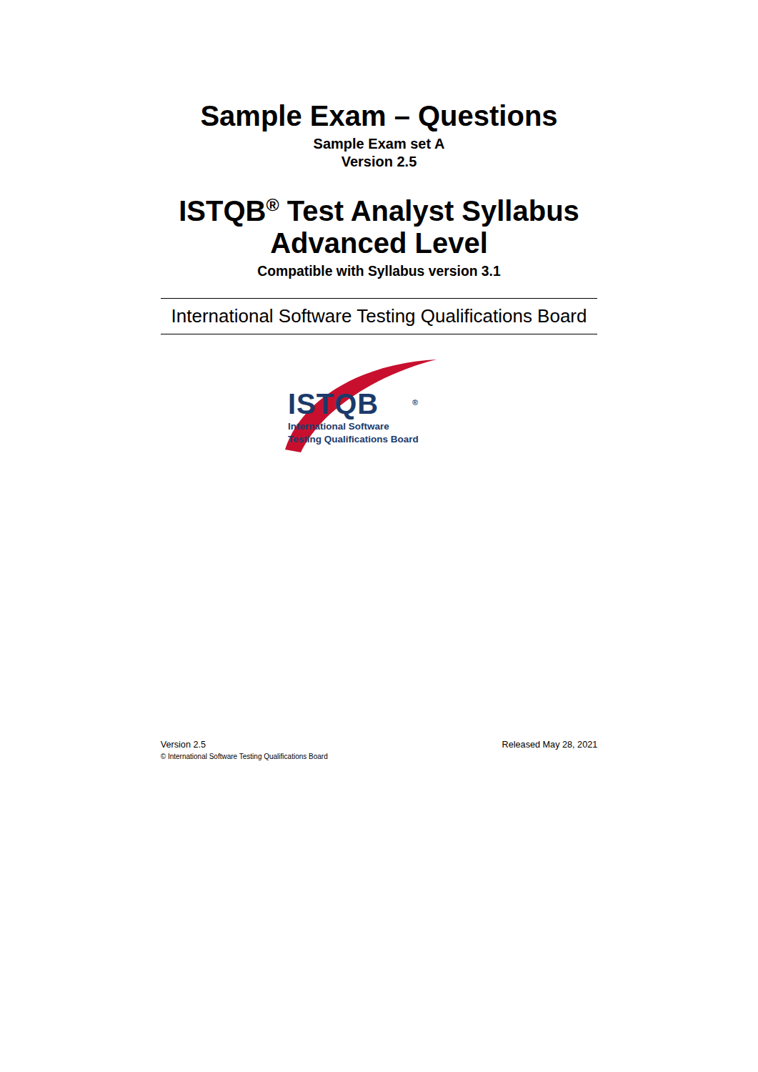Sample Exam – Questions
Sample Exam set A
Version 2.5
ISTQB® Test Analyst Syllabus
Advanced Level
Compatible with Syllabus version 3.1
International Software Testing Qualifications Board
ISTQB ® International Software Testing Qualifications Board
Version 2.5 Released May 28, 2021
© International Software Testing Qualifications Board